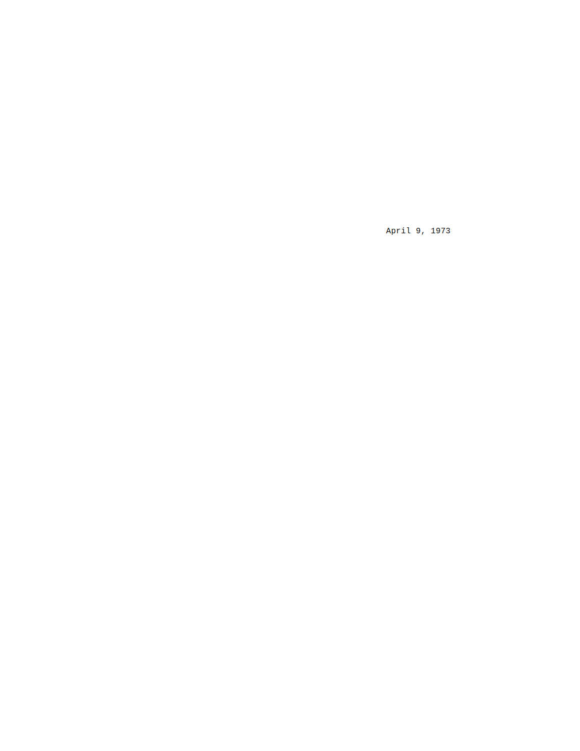April 9, 1973